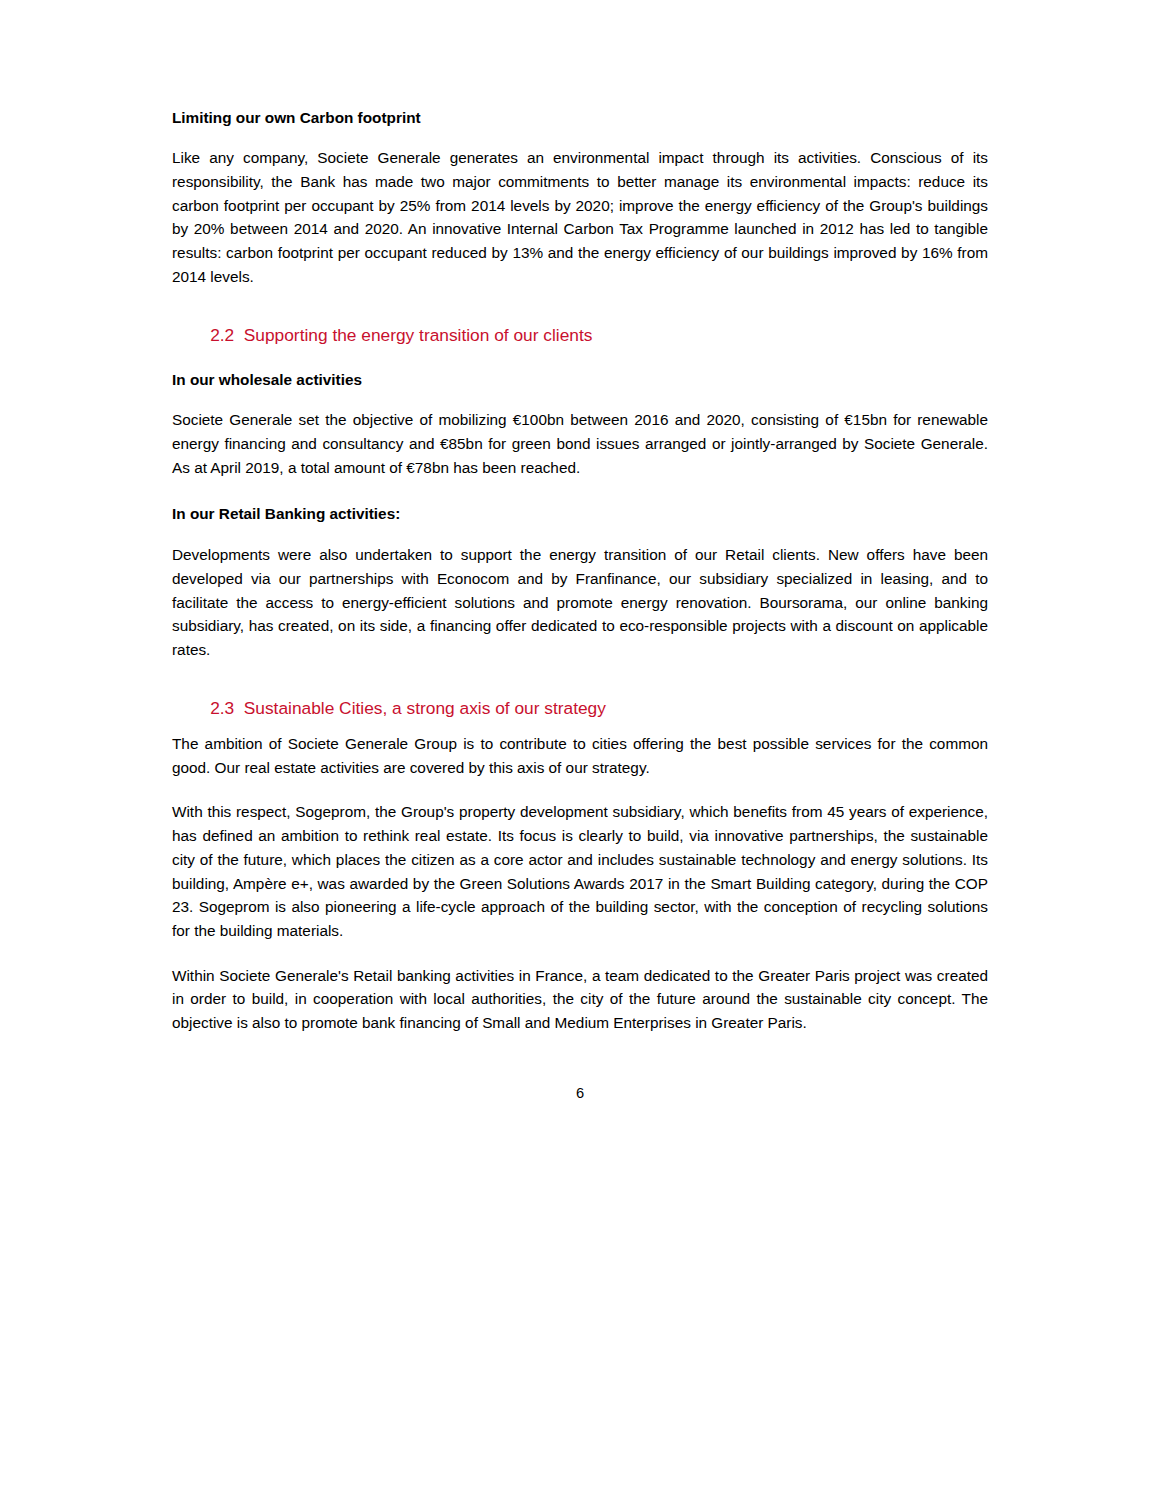Limiting our own Carbon footprint
Like any company, Societe Generale generates an environmental impact through its activities. Conscious of its responsibility, the Bank has made two major commitments to better manage its environmental impacts: reduce its carbon footprint per occupant by 25% from 2014 levels by 2020; improve the energy efficiency of the Group's buildings by 20% between 2014 and 2020. An innovative Internal Carbon Tax Programme launched in 2012 has led to tangible results: carbon footprint per occupant reduced by 13% and the energy efficiency of our buildings improved by 16% from 2014 levels.
2.2 Supporting the energy transition of our clients
In our wholesale activities
Societe Generale set the objective of mobilizing €100bn between 2016 and 2020, consisting of €15bn for renewable energy financing and consultancy and €85bn for green bond issues arranged or jointly-arranged by Societe Generale. As at April 2019, a total amount of €78bn has been reached.
In our Retail Banking activities:
Developments were also undertaken to support the energy transition of our Retail clients. New offers have been developed via our partnerships with Econocom and by Franfinance, our subsidiary specialized in leasing, and to facilitate the access to energy-efficient solutions and promote energy renovation. Boursorama, our online banking subsidiary, has created, on its side, a financing offer dedicated to eco-responsible projects with a discount on applicable rates.
2.3 Sustainable Cities, a strong axis of our strategy
The ambition of Societe Generale Group is to contribute to cities offering the best possible services for the common good. Our real estate activities are covered by this axis of our strategy.
With this respect, Sogeprom, the Group's property development subsidiary, which benefits from 45 years of experience, has defined an ambition to rethink real estate. Its focus is clearly to build, via innovative partnerships, the sustainable city of the future, which places the citizen as a core actor and includes sustainable technology and energy solutions. Its building, Ampère e+, was awarded by the Green Solutions Awards 2017 in the Smart Building category, during the COP 23. Sogeprom is also pioneering a life-cycle approach of the building sector, with the conception of recycling solutions for the building materials.
Within Societe Generale's Retail banking activities in France, a team dedicated to the Greater Paris project was created in order to build, in cooperation with local authorities, the city of the future around the sustainable city concept. The objective is also to promote bank financing of Small and Medium Enterprises in Greater Paris.
6